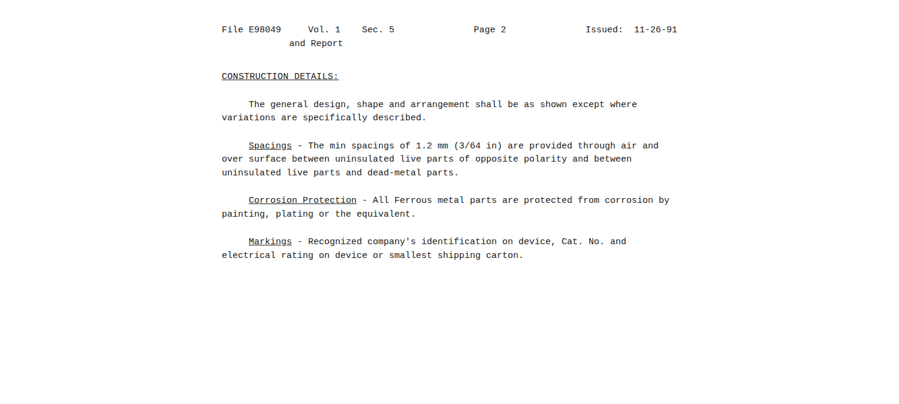File E98049 Vol. 1 Sec. 5
Page 2
Issued: 11-26-91
and Report
CONSTRUCTION DETAILS:
The general design, shape and arrangement shall be as shown except where variations are specifically described.
Spacings - The min spacings of 1.2 mm (3/64 in) are provided through air and over surface between uninsulated live parts of opposite polarity and between uninsulated live parts and dead-metal parts.
Corrosion Protection - All Ferrous metal parts are protected from corrosion by painting, plating or the equivalent.
Markings - Recognized company's identification on device, Cat. No. and electrical rating on device or smallest shipping carton.